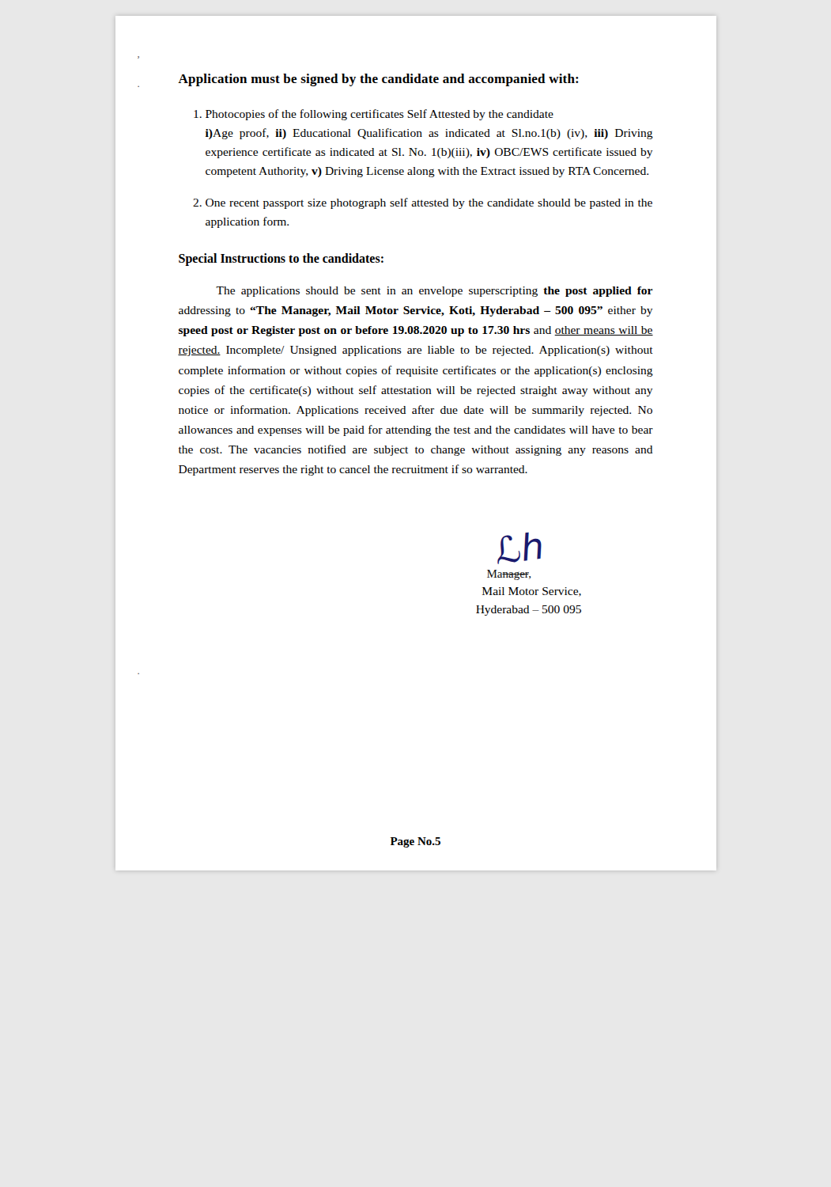, . .
Application must be signed by the candidate and accompanied with:
Photocopies of the following certificates Self Attested by the candidate
i) Age proof, ii) Educational Qualification as indicated at Sl.no.1(b) (iv), iii) Driving experience certificate as indicated at Sl. No. 1(b)(iii), iv) OBC/EWS certificate issued by competent Authority, v) Driving License along with the Extract issued by RTA Concerned.
One recent passport size photograph self attested by the candidate should be pasted in the application form.
Special Instructions to the candidates:
The applications should be sent in an envelope superscripting the post applied for addressing to “The Manager, Mail Motor Service, Koti, Hyderabad – 500 095” either by speed post or Register post on or before 19.08.2020 up to 17.30 hrs and other means will be rejected. Incomplete/ Unsigned applications are liable to be rejected. Application(s) without complete information or without copies of requisite certificates or the application(s) enclosing copies of the certificate(s) without self attestation will be rejected straight away without any notice or information. Applications received after due date will be summarily rejected. No allowances and expenses will be paid for attending the test and the candidates will have to bear the cost. The vacancies notified are subject to change without assigning any reasons and Department reserves the right to cancel the recruitment if so warranted.
ℒℎ Manager,
Mail Motor Service,
Hyderabad – 500 095
Page No.5